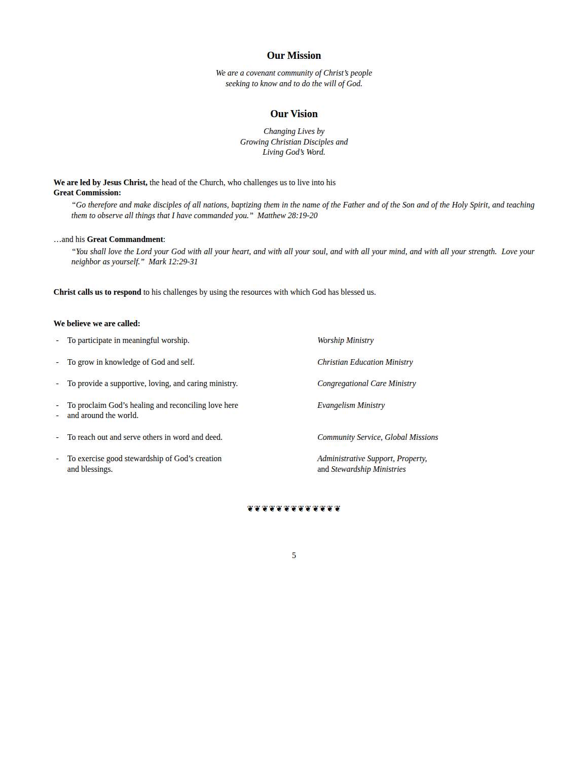Our Mission
We are a covenant community of Christ’s people
seeking to know and to do the will of God.
Our Vision
Changing Lives by
Growing Christian Disciples and
Living God’s Word.
We are led by Jesus Christ, the head of the Church, who challenges us to live into his
Great Commission:
“Go therefore and make disciples of all nations, baptizing them in the name of the Father and of the Son and of the Holy Spirit, and teaching them to observe all things that I have commanded you.” Matthew 28:19-20
…and his Great Commandment:
“You shall love the Lord your God with all your heart, and with all your soul, and with all your mind, and with all your strength. Love your neighbor as yourself.” Mark 12:29-31
Christ calls us to respond to his challenges by using the resources with which God has blessed us.
We believe we are called:
| - | To participate in meaningful worship. | Worship Ministry |
| - | To grow in knowledge of God and self. | Christian Education Ministry |
| - | To provide a supportive, loving, and caring ministry. | Congregational Care Ministry |
| - - | To proclaim God’s healing and reconciling love here and around the world. | Evangelism Ministry |
| - | To reach out and serve others in word and deed. | Community Service, Global Missions |
| - | To exercise good stewardship of God’s creation and blessings. | Administrative Support, Property, and Stewardship Ministries |
❦❦❦❦❦❦❦❦❦❦❦❦❦
5